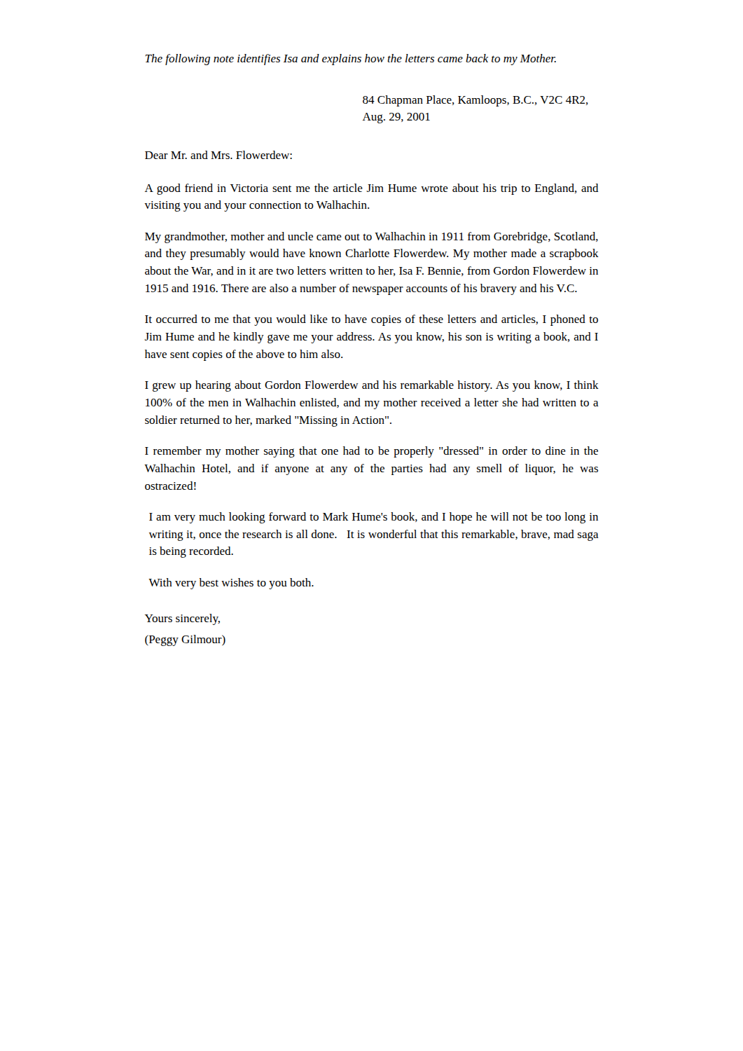The following note identifies Isa and explains how the letters came back to my Mother.
84 Chapman Place, Kamloops, B.C., V2C 4R2, Aug. 29, 2001
Dear Mr. and Mrs. Flowerdew:
A good friend in Victoria sent me the article Jim Hume wrote about his trip to England, and visiting you and your connection to Walhachin.
My grandmother, mother and uncle came out to Walhachin in 1911 from Gorebridge, Scotland, and they presumably would have known Charlotte Flowerdew. My mother made a scrapbook about the War, and in it are two letters written to her, Isa F. Bennie, from Gordon Flowerdew in 1915 and 1916. There are also a number of newspaper accounts of his bravery and his V.C.
It occurred to me that you would like to have copies of these letters and articles, I phoned to Jim Hume and he kindly gave me your address. As you know, his son is writing a book, and I have sent copies of the above to him also.
I grew up hearing about Gordon Flowerdew and his remarkable history. As you know, I think 100% of the men in Walhachin enlisted, and my mother received a letter she had written to a soldier returned to her, marked "Missing in Action".
I remember my mother saying that one had to be properly "dressed" in order to dine in the Walhachin Hotel, and if anyone at any of the parties had any smell of liquor, he was ostracized!
I am very much looking forward to Mark Hume's book, and I hope he will not be too long in writing it, once the research is all done. It is wonderful that this remarkable, brave, mad saga is being recorded.
With very best wishes to you both.
Yours sincerely,
(Peggy Gilmour)